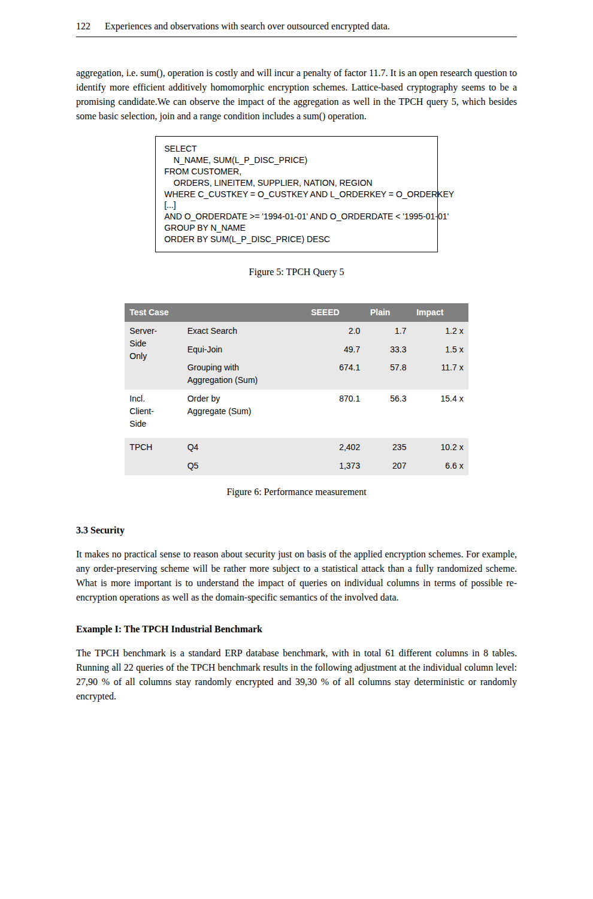122 Experiences and observations with search over outsourced encrypted data.
aggregation, i.e. sum(), operation is costly and will incur a penalty of factor 11.7. It is an open research question to identify more efficient additively homomorphic encryption schemes. Lattice-based cryptography seems to be a promising candidate.We can observe the impact of the aggregation as well in the TPCH query 5, which besides some basic selection, join and a range condition includes a sum() operation.
SELECT N_NAME, SUM(L_P_DISC_PRICE) FROM CUSTOMER, ORDERS, LINEITEM, SUPPLIER, NATION, REGION WHERE C_CUSTKEY = O_CUSTKEY AND L_ORDERKEY = O_ORDERKEY [...] AND O_ORDERDATE >= '1994-01-01' AND O_ORDERDATE < '1995-01-01' GROUP BY N_NAME ORDER BY SUM(L_P_DISC_PRICE) DESC
Figure 5: TPCH Query 5
| Test Case | SEEED | Plain | Impact |
| --- | --- | --- | --- |
| Server- Side Only | Exact Search | 2.0 | 1.7 | 1.2 x |
| Equi-Join | 49.7 | 33.3 | 1.5 x |
| Grouping with Aggregation (Sum) | 674.1 | 57.8 | 11.7 x |
| Incl. Client- Side | Order by Aggregate (Sum) | 870.1 | 56.3 | 15.4 x |
| TPCH | Q4 | 2,402 | 235 | 10.2 x |
| Q5 | 1,373 | 207 | 6.6 x |
Figure 6: Performance measurement
3.3 Security
It makes no practical sense to reason about security just on basis of the applied encryption schemes. For example, any order-preserving scheme will be rather more subject to a statistical attack than a fully randomized scheme. What is more important is to understand the impact of queries on individual columns in terms of possible re-encryption operations as well as the domain-specific semantics of the involved data.
Example I: The TPCH Industrial Benchmark
The TPCH benchmark is a standard ERP database benchmark, with in total 61 different columns in 8 tables. Running all 22 queries of the TPCH benchmark results in the following adjustment at the individual column level: 27,90 % of all columns stay randomly encrypted and 39,30 % of all columns stay deterministic or randomly encrypted.